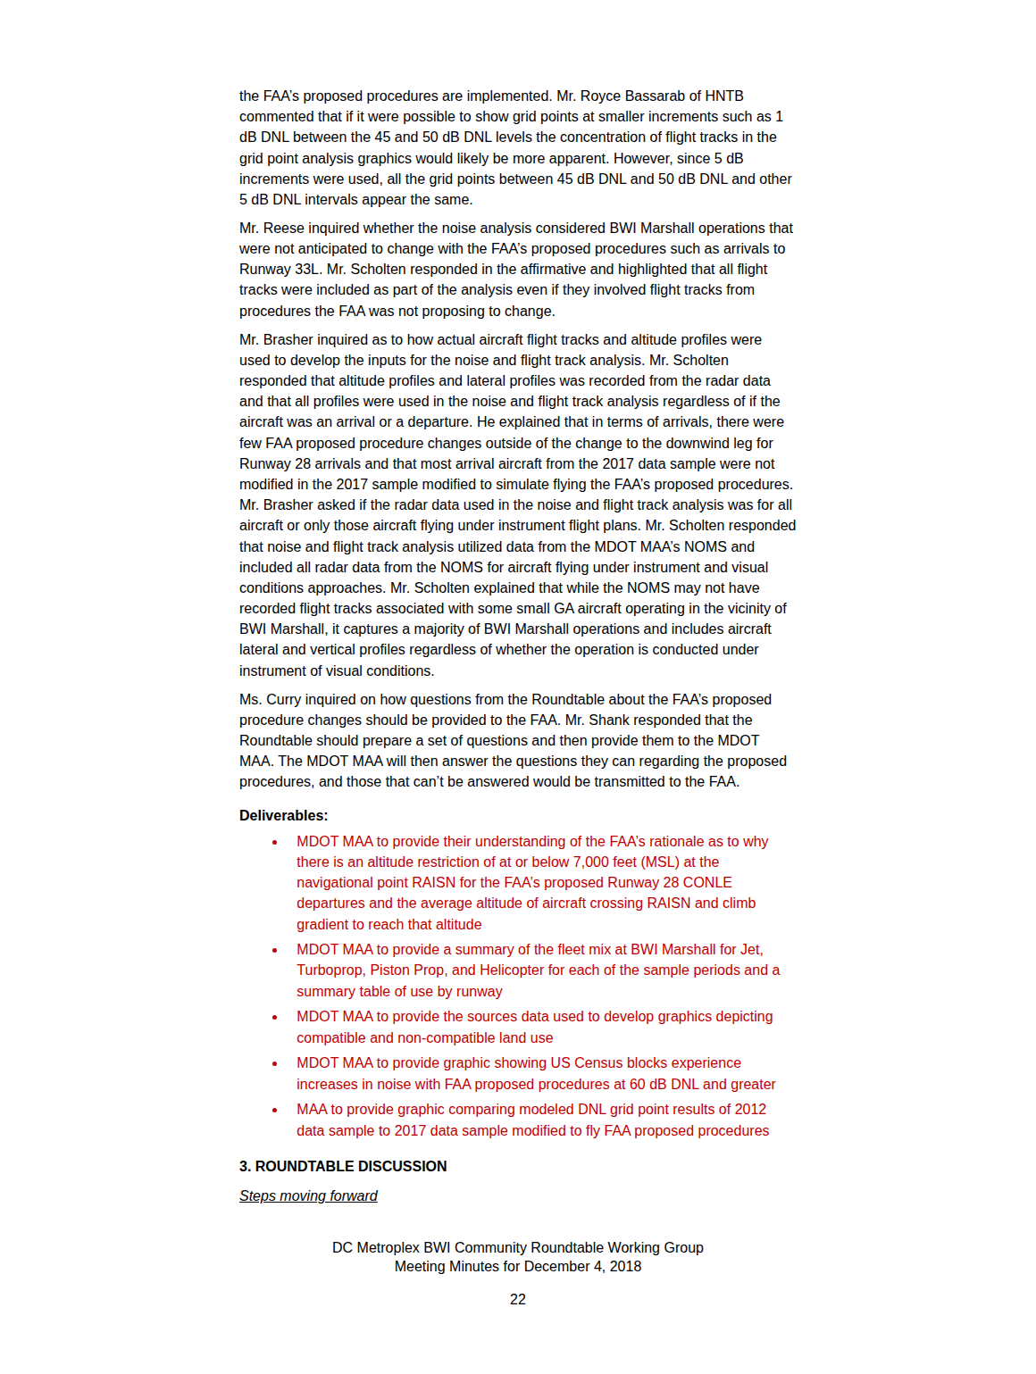the FAA’s proposed procedures are implemented. Mr. Royce Bassarab of HNTB commented that if it were possible to show grid points at smaller increments such as 1 dB DNL between the 45 and 50 dB DNL levels the concentration of flight tracks in the grid point analysis graphics would likely be more apparent. However, since 5 dB increments were used, all the grid points between 45 dB DNL and 50 dB DNL and other 5 dB DNL intervals appear the same.
Mr. Reese inquired whether the noise analysis considered BWI Marshall operations that were not anticipated to change with the FAA’s proposed procedures such as arrivals to Runway 33L. Mr. Scholten responded in the affirmative and highlighted that all flight tracks were included as part of the analysis even if they involved flight tracks from procedures the FAA was not proposing to change.
Mr. Brasher inquired as to how actual aircraft flight tracks and altitude profiles were used to develop the inputs for the noise and flight track analysis. Mr. Scholten responded that altitude profiles and lateral profiles was recorded from the radar data and that all profiles were used in the noise and flight track analysis regardless of if the aircraft was an arrival or a departure. He explained that in terms of arrivals, there were few FAA proposed procedure changes outside of the change to the downwind leg for Runway 28 arrivals and that most arrival aircraft from the 2017 data sample were not modified in the 2017 sample modified to simulate flying the FAA’s proposed procedures. Mr. Brasher asked if the radar data used in the noise and flight track analysis was for all aircraft or only those aircraft flying under instrument flight plans. Mr. Scholten responded that noise and flight track analysis utilized data from the MDOT MAA’s NOMS and included all radar data from the NOMS for aircraft flying under instrument and visual conditions approaches. Mr. Scholten explained that while the NOMS may not have recorded flight tracks associated with some small GA aircraft operating in the vicinity of BWI Marshall, it captures a majority of BWI Marshall operations and includes aircraft lateral and vertical profiles regardless of whether the operation is conducted under instrument of visual conditions.
Ms. Curry inquired on how questions from the Roundtable about the FAA’s proposed procedure changes should be provided to the FAA. Mr. Shank responded that the Roundtable should prepare a set of questions and then provide them to the MDOT MAA. The MDOT MAA will then answer the questions they can regarding the proposed procedures, and those that can’t be answered would be transmitted to the FAA.
Deliverables:
MDOT MAA to provide their understanding of the FAA’s rationale as to why there is an altitude restriction of at or below 7,000 feet (MSL) at the navigational point RAISN for the FAA’s proposed Runway 28 CONLE departures and the average altitude of aircraft crossing RAISN and climb gradient to reach that altitude
MDOT MAA to provide a summary of the fleet mix at BWI Marshall for Jet, Turboprop, Piston Prop, and Helicopter for each of the sample periods and a summary table of use by runway
MDOT MAA to provide the sources data used to develop graphics depicting compatible and non-compatible land use
MDOT MAA to provide graphic showing US Census blocks experience increases in noise with FAA proposed procedures at 60 dB DNL and greater
MAA to provide graphic comparing modeled DNL grid point results of 2012 data sample to 2017 data sample modified to fly FAA proposed procedures
3. ROUNDTABLE DISCUSSION
Steps moving forward
DC Metroplex BWI Community Roundtable Working Group
Meeting Minutes for December 4, 2018
22